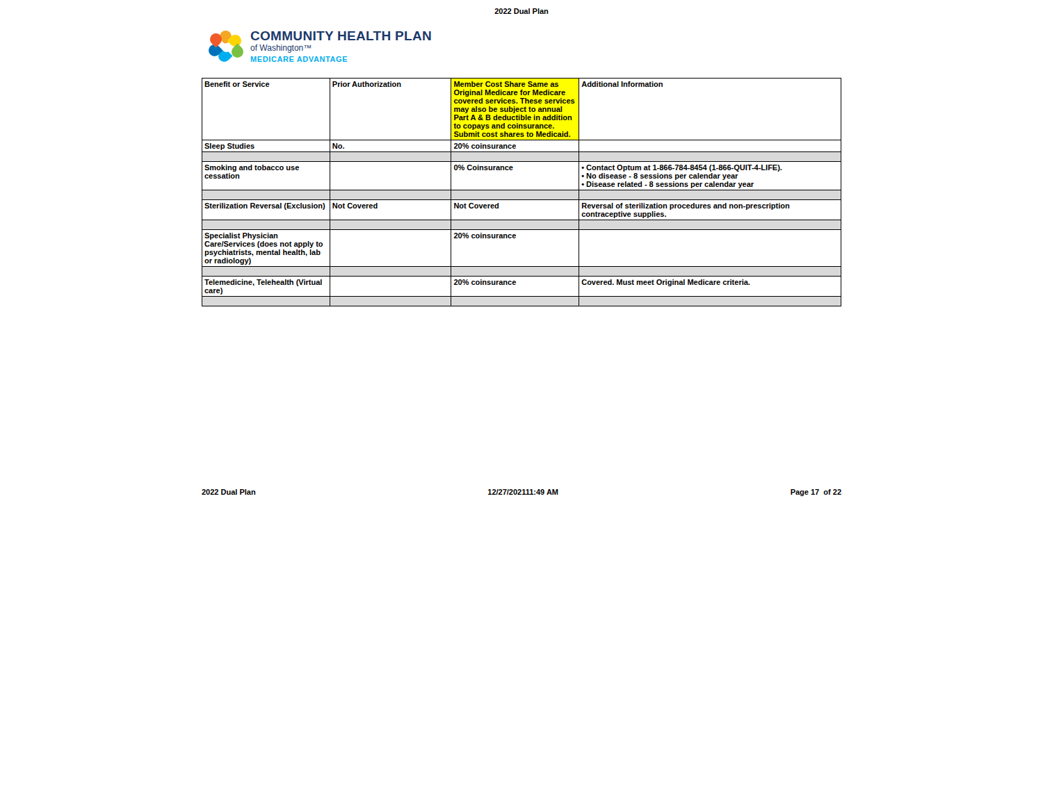2022 Dual Plan
COMMUNITY HEALTH PLAN
of Washington™
MEDICARE ADVANTAGE
| Benefit or Service | Prior Authorization | Member Cost Share Same as Original Medicare for Medicare covered services. These services may also be subject to annual Part A & B deductible in addition to copays and coinsurance. Submit cost shares to Medicaid. | Additional Information |
| Sleep Studies | No. | 20% coinsurance | |
| Smoking and tobacco use cessation | | 0% Coinsurance | • Contact Optum at 1-866-784-8454 (1-866-QUIT-4-LIFE). • No disease - 8 sessions per calendar year • Disease related - 8 sessions per calendar year |
| Sterilization Reversal (Exclusion) | Not Covered | Not Covered | Reversal of sterilization procedures and non-prescription contraceptive supplies. |
| Specialist Physician Care/Services (does not apply to psychiatrists, mental health, lab or radiology) | | 20% coinsurance | |
| Telemedicine, Telehealth (Virtual care) | | 20% coinsurance | Covered. Must meet Original Medicare criteria. |
2022 Dual Plan
12/27/202111:49 AM
Page 17 of 22